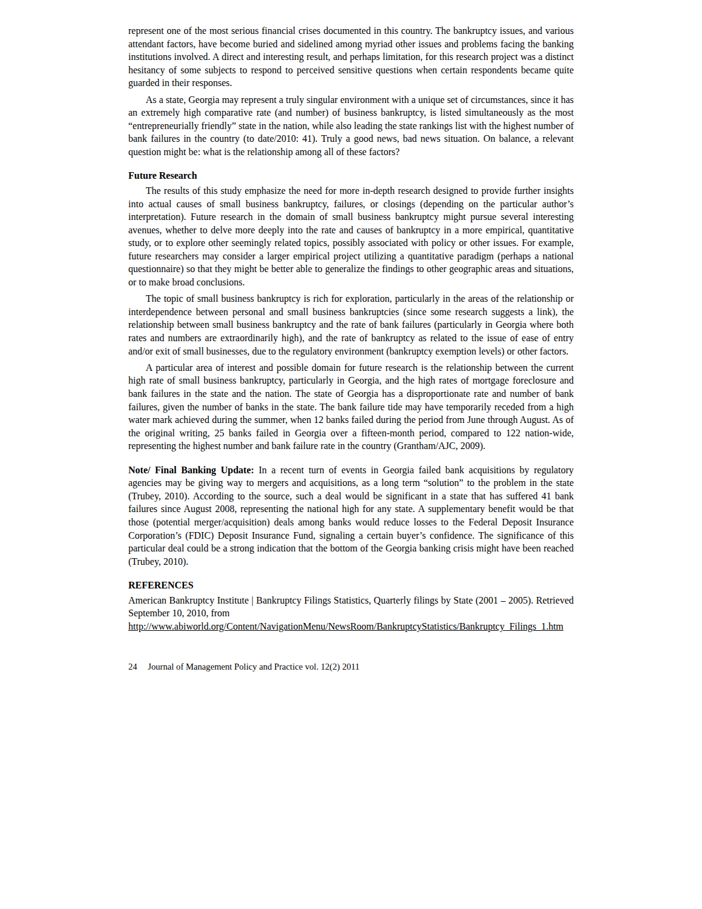represent one of the most serious financial crises documented in this country. The bankruptcy issues, and various attendant factors, have become buried and sidelined among myriad other issues and problems facing the banking institutions involved. A direct and interesting result, and perhaps limitation, for this research project was a distinct hesitancy of some subjects to respond to perceived sensitive questions when certain respondents became quite guarded in their responses.
As a state, Georgia may represent a truly singular environment with a unique set of circumstances, since it has an extremely high comparative rate (and number) of business bankruptcy, is listed simultaneously as the most “entrepreneurially friendly” state in the nation, while also leading the state rankings list with the highest number of bank failures in the country (to date/2010: 41). Truly a good news, bad news situation. On balance, a relevant question might be: what is the relationship among all of these factors?
Future Research
The results of this study emphasize the need for more in-depth research designed to provide further insights into actual causes of small business bankruptcy, failures, or closings (depending on the particular author’s interpretation). Future research in the domain of small business bankruptcy might pursue several interesting avenues, whether to delve more deeply into the rate and causes of bankruptcy in a more empirical, quantitative study, or to explore other seemingly related topics, possibly associated with policy or other issues. For example, future researchers may consider a larger empirical project utilizing a quantitative paradigm (perhaps a national questionnaire) so that they might be better able to generalize the findings to other geographic areas and situations, or to make broad conclusions.
The topic of small business bankruptcy is rich for exploration, particularly in the areas of the relationship or interdependence between personal and small business bankruptcies (since some research suggests a link), the relationship between small business bankruptcy and the rate of bank failures (particularly in Georgia where both rates and numbers are extraordinarily high), and the rate of bankruptcy as related to the issue of ease of entry and/or exit of small businesses, due to the regulatory environment (bankruptcy exemption levels) or other factors.
A particular area of interest and possible domain for future research is the relationship between the current high rate of small business bankruptcy, particularly in Georgia, and the high rates of mortgage foreclosure and bank failures in the state and the nation. The state of Georgia has a disproportionate rate and number of bank failures, given the number of banks in the state. The bank failure tide may have temporarily receded from a high water mark achieved during the summer, when 12 banks failed during the period from June through August. As of the original writing, 25 banks failed in Georgia over a fifteen-month period, compared to 122 nation-wide, representing the highest number and bank failure rate in the country (Grantham/AJC, 2009).
Note/ Final Banking Update: In a recent turn of events in Georgia failed bank acquisitions by regulatory agencies may be giving way to mergers and acquisitions, as a long term “solution” to the problem in the state (Trubey, 2010). According to the source, such a deal would be significant in a state that has suffered 41 bank failures since August 2008, representing the national high for any state. A supplementary benefit would be that those (potential merger/acquisition) deals among banks would reduce losses to the Federal Deposit Insurance Corporation’s (FDIC) Deposit Insurance Fund, signaling a certain buyer’s confidence. The significance of this particular deal could be a strong indication that the bottom of the Georgia banking crisis might have been reached (Trubey, 2010).
REFERENCES
American Bankruptcy Institute | Bankruptcy Filings Statistics, Quarterly filings by State (2001 – 2005). Retrieved September 10, 2010, from
http://www.abiworld.org/Content/NavigationMenu/NewsRoom/BankruptcyStatistics/Bankruptcy_Filings_1.htm
24 Journal of Management Policy and Practice vol. 12(2) 2011